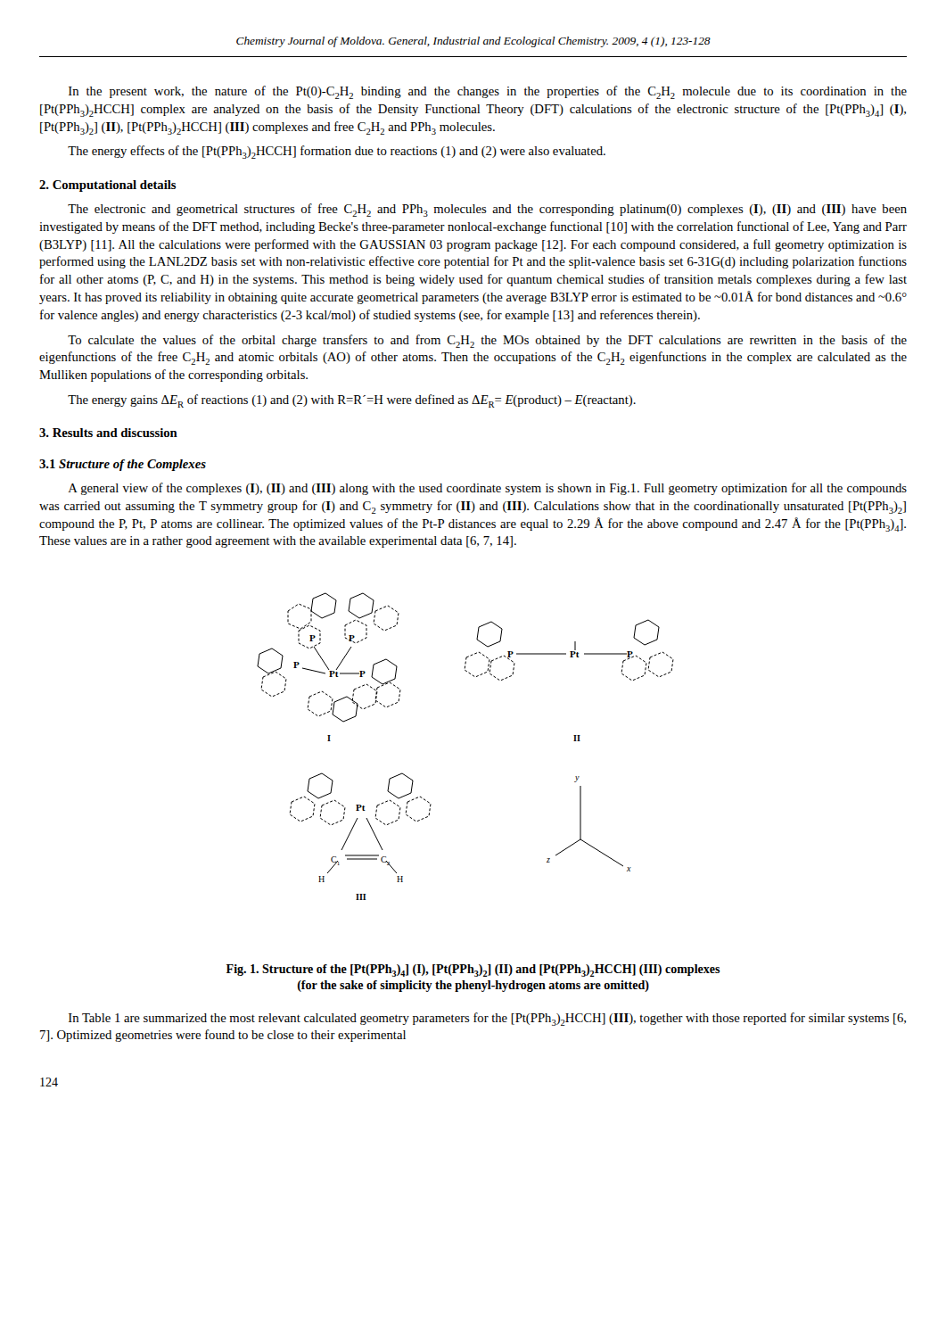Chemistry Journal of Moldova. General, Industrial and Ecological Chemistry. 2009, 4 (1), 123-128
In the present work, the nature of the Pt(0)-C2H2 binding and the changes in the properties of the C2H2 molecule due to its coordination in the [Pt(PPh3)2HCCH] complex are analyzed on the basis of the Density Functional Theory (DFT) calculations of the electronic structure of the [Pt(PPh3)4] (I), [Pt(PPh3)2] (II), [Pt(PPh3)2HCCH] (III) complexes and free C2H2 and PPh3 molecules.
The energy effects of the [Pt(PPh3)2HCCH] formation due to reactions (1) and (2) were also evaluated.
2. Computational details
The electronic and geometrical structures of free C2H2 and PPh3 molecules and the corresponding platinum(0) complexes (I), (II) and (III) have been investigated by means of the DFT method, including Becke's three-parameter nonlocal-exchange functional [10] with the correlation functional of Lee, Yang and Parr (B3LYP) [11]. All the calculations were performed with the GAUSSIAN 03 program package [12]. For each compound considered, a full geometry optimization is performed using the LANL2DZ basis set with non-relativistic effective core potential for Pt and the split-valence basis set 6-31G(d) including polarization functions for all other atoms (P, C, and H) in the systems. This method is being widely used for quantum chemical studies of transition metals complexes during a few last years. It has proved its reliability in obtaining quite accurate geometrical parameters (the average B3LYP error is estimated to be ~0.01Å for bond distances and ~0.6° for valence angles) and energy characteristics (2-3 kcal/mol) of studied systems (see, for example [13] and references therein).
To calculate the values of the orbital charge transfers to and from C2H2 the MOs obtained by the DFT calculations are rewritten in the basis of the eigenfunctions of the free C2H2 and atomic orbitals (AO) of other atoms. Then the occupations of the C2H2 eigenfunctions in the complex are calculated as the Mulliken populations of the corresponding orbitals.
The energy gains ΔER of reactions (1) and (2) with R=R´=H were defined as ΔER= E(product) – E(reactant).
3. Results and discussion
3.1 Structure of the Complexes
A general view of the complexes (I), (II) and (III) along with the used coordinate system is shown in Fig.1. Full geometry optimization for all the compounds was carried out assuming the T symmetry group for (I) and C2 symmetry for (II) and (III). Calculations show that in the coordinationally unsaturated [Pt(PPh3)2] compound the P, Pt, P atoms are collinear. The optimized values of the Pt-P distances are equal to 2.29 Å for the above compound and 2.47 Å for the [Pt(PPh3)4]. These values are in a rather good agreement with the available experimental data [6, 7, 14].
Pt P P P P I Pt P P II Pt C1 C2 H H III y x z
Fig. 1. Structure of the [Pt(PPh3)4] (I), [Pt(PPh3)2] (II) and [Pt(PPh3)2HCCH] (III) complexes
(for the sake of simplicity the phenyl-hydrogen atoms are omitted)
In Table 1 are summarized the most relevant calculated geometry parameters for the [Pt(PPh3)2HCCH] (III), together with those reported for similar systems [6, 7]. Optimized geometries were found to be close to their experimental
124